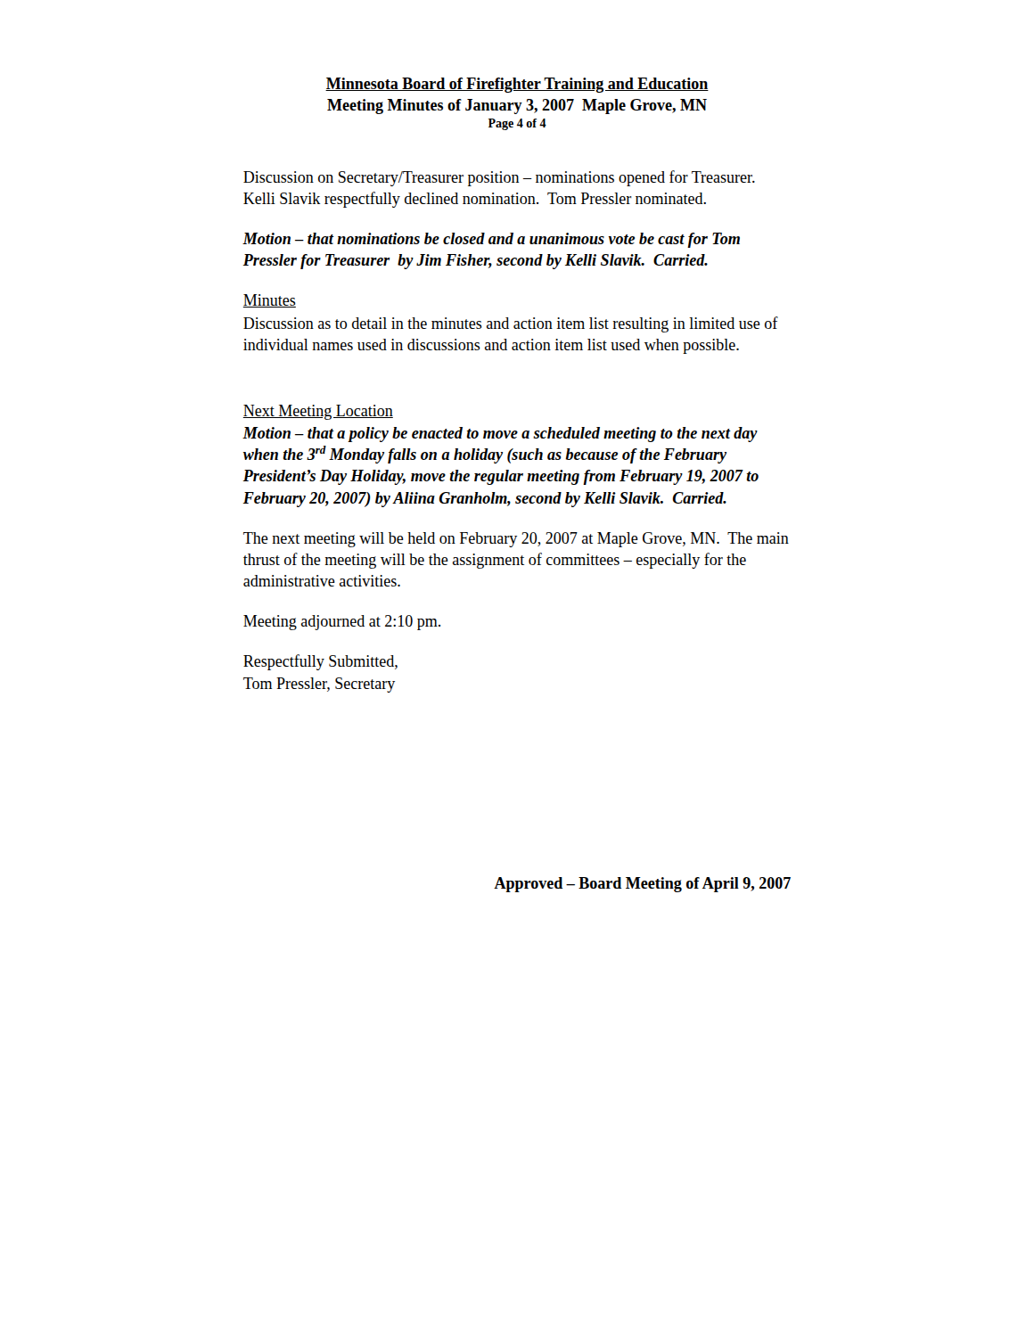Minnesota Board of Firefighter Training and Education
Meeting Minutes of January 3, 2007 Maple Grove, MN
Page 4 of 4
Discussion on Secretary/Treasurer position – nominations opened for Treasurer. Kelli Slavik respectfully declined nomination. Tom Pressler nominated.
Motion – that nominations be closed and a unanimous vote be cast for Tom Pressler for Treasurer by Jim Fisher, second by Kelli Slavik. Carried.
Minutes
Discussion as to detail in the minutes and action item list resulting in limited use of individual names used in discussions and action item list used when possible.
Next Meeting Location
Motion – that a policy be enacted to move a scheduled meeting to the next day when the 3rd Monday falls on a holiday (such as because of the February President’s Day Holiday, move the regular meeting from February 19, 2007 to February 20, 2007) by Aliina Granholm, second by Kelli Slavik. Carried.
The next meeting will be held on February 20, 2007 at Maple Grove, MN. The main thrust of the meeting will be the assignment of committees – especially for the administrative activities.
Meeting adjourned at 2:10 pm.
Respectfully Submitted,
Tom Pressler, Secretary
Approved – Board Meeting of April 9, 2007